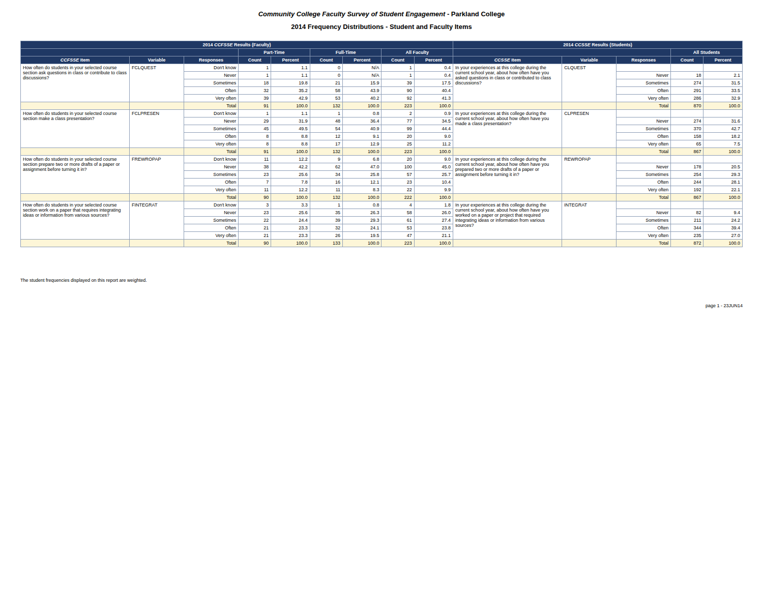Community College Faculty Survey of Student Engagement - Parkland College
2014 Frequency Distributions - Student and Faculty Items
| 2014 CCFSSE Results (Faculty) | 2014 CCSSE Results (Students) |
| --- | --- |
| | Part-Time | Full-Time | All Faculty | | All Students |
| CCFSSE Item | Variable | Responses | Count | Percent | Count | Percent | Count | Percent | CCSSE Item | Variable | Responses | Count | Percent |
| How often do students in your selected course section ask questions in class or contribute to class discussions? | FCLQUEST | Don't know | 1 | 1.1 | 0 | N/A | 1 | 0.4 | In your experiences at this college during the current school year, about how often have you asked questions in class or contributed to class discussions? | CLQUEST | | | |
| Never | 1 | 1.1 | 0 | N/A | 1 | 0.4 | Never | 18 | 2.1 |
| Sometimes | 18 | 19.8 | 21 | 15.9 | 39 | 17.5 | Sometimes | 274 | 31.5 |
| Often | 32 | 35.2 | 58 | 43.9 | 90 | 40.4 | Often | 291 | 33.5 |
| Very often | 39 | 42.9 | 53 | 40.2 | 92 | 41.3 | Very often | 286 | 32.9 |
| | | Total | 91 | 100.0 | 132 | 100.0 | 223 | 100.0 | | | Total | 870 | 100.0 |
| How often do students in your selected course section make a class presentation? | FCLPRESEN | Don't know | 1 | 1.1 | 1 | 0.8 | 2 | 0.9 | In your experiences at this college during the current school year, about how often have you made a class presentation? | CLPRESEN | | | |
| Never | 29 | 31.9 | 48 | 36.4 | 77 | 34.5 | Never | 274 | 31.6 |
| Sometimes | 45 | 49.5 | 54 | 40.9 | 99 | 44.4 | Sometimes | 370 | 42.7 |
| Often | 8 | 8.8 | 12 | 9.1 | 20 | 9.0 | Often | 158 | 18.2 |
| Very often | 8 | 8.8 | 17 | 12.9 | 25 | 11.2 | Very often | 65 | 7.5 |
| | | Total | 91 | 100.0 | 132 | 100.0 | 223 | 100.0 | | | Total | 867 | 100.0 |
| How often do students in your selected course section prepare two or more drafts of a paper or assignment before turning it in? | FREWROPAP | Don't know | 11 | 12.2 | 9 | 6.8 | 20 | 9.0 | In your experiences at this college during the current school year, about how often have you prepared two or more drafts of a paper or assignment before turning it in? | REWROPAP | | | |
| Never | 38 | 42.2 | 62 | 47.0 | 100 | 45.0 | Never | 178 | 20.5 |
| Sometimes | 23 | 25.6 | 34 | 25.8 | 57 | 25.7 | Sometimes | 254 | 29.3 |
| Often | 7 | 7.8 | 16 | 12.1 | 23 | 10.4 | Often | 244 | 28.1 |
| Very often | 11 | 12.2 | 11 | 8.3 | 22 | 9.9 | Very often | 192 | 22.1 |
| | | Total | 90 | 100.0 | 132 | 100.0 | 222 | 100.0 | | | Total | 867 | 100.0 |
| How often do students in your selected course section work on a paper that requires integrating ideas or information from various sources? | FINTEGRAT | Don't know | 3 | 3.3 | 1 | 0.8 | 4 | 1.8 | In your experiences at this college during the current school year, about how often have you worked on a paper or project that required integrating ideas or information from various sources? | INTEGRAT | | | |
| Never | 23 | 25.6 | 35 | 26.3 | 58 | 26.0 | Never | 82 | 9.4 |
| Sometimes | 22 | 24.4 | 39 | 29.3 | 61 | 27.4 | Sometimes | 211 | 24.2 |
| Often | 21 | 23.3 | 32 | 24.1 | 53 | 23.8 | Often | 344 | 39.4 |
| Very often | 21 | 23.3 | 26 | 19.5 | 47 | 21.1 | Very often | 235 | 27.0 |
| | | Total | 90 | 100.0 | 133 | 100.0 | 223 | 100.0 | | | Total | 872 | 100.0 |
The student frequencies displayed on this report are weighted.
page 1 - 23JUN14